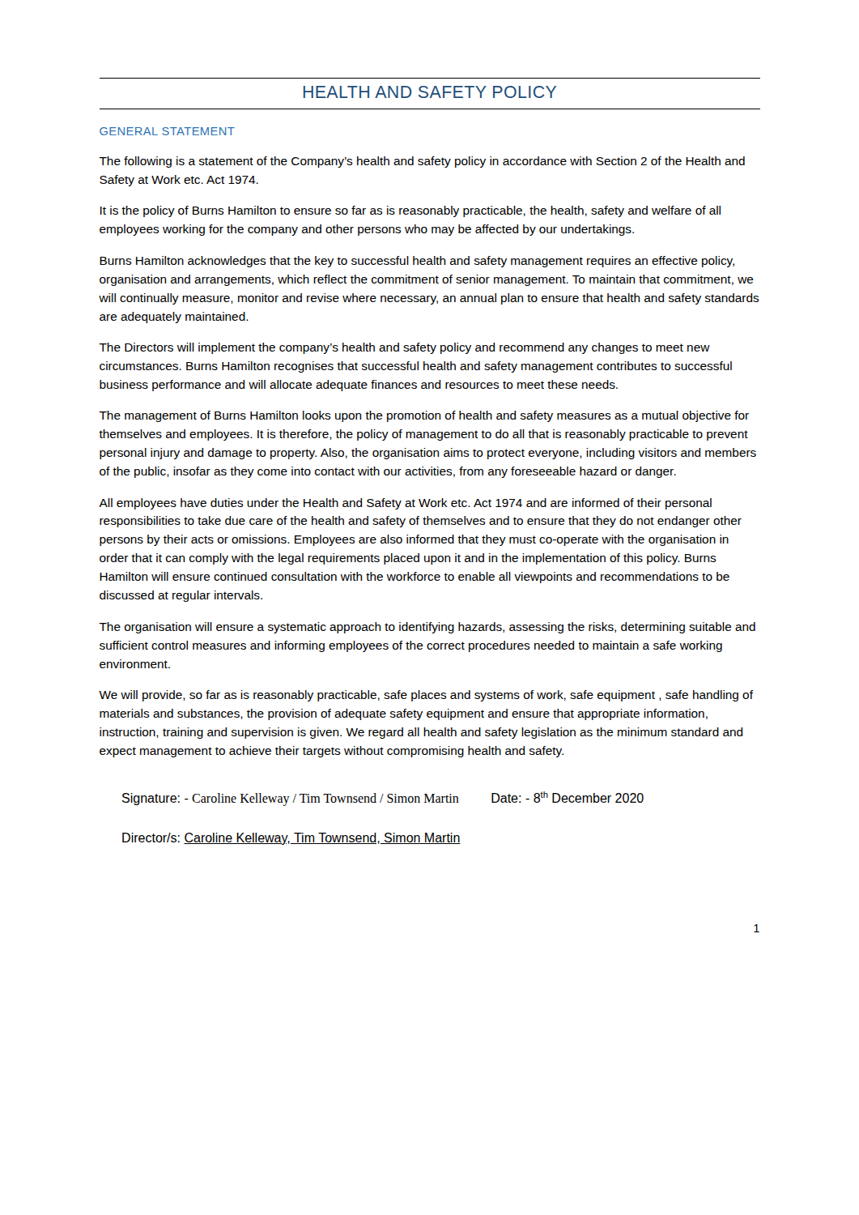HEALTH AND SAFETY POLICY
GENERAL STATEMENT
The following is a statement of the Company’s health and safety policy in accordance with Section 2 of the Health and Safety at Work etc. Act 1974.
It is the policy of Burns Hamilton to ensure so far as is reasonably practicable, the health, safety and welfare of all employees working for the company and other persons who may be affected by our undertakings.
Burns Hamilton acknowledges that the key to successful health and safety management requires an effective policy, organisation and arrangements, which reflect the commitment of senior management. To maintain that commitment, we will continually measure, monitor and revise where necessary, an annual plan to ensure that health and safety standards are adequately maintained.
The Directors will implement the company’s health and safety policy and recommend any changes to meet new circumstances. Burns Hamilton recognises that successful health and safety management contributes to successful business performance and will allocate adequate finances and resources to meet these needs.
The management of Burns Hamilton looks upon the promotion of health and safety measures as a mutual objective for themselves and employees. It is therefore, the policy of management to do all that is reasonably practicable to prevent personal injury and damage to property. Also, the organisation aims to protect everyone, including visitors and members of the public, insofar as they come into contact with our activities, from any foreseeable hazard or danger.
All employees have duties under the Health and Safety at Work etc. Act 1974 and are informed of their personal responsibilities to take due care of the health and safety of themselves and to ensure that they do not endanger other persons by their acts or omissions. Employees are also informed that they must co-operate with the organisation in order that it can comply with the legal requirements placed upon it and in the implementation of this policy. Burns Hamilton will ensure continued consultation with the workforce to enable all viewpoints and recommendations to be discussed at regular intervals.
The organisation will ensure a systematic approach to identifying hazards, assessing the risks, determining suitable and sufficient control measures and informing employees of the correct procedures needed to maintain a safe working environment.
We will provide, so far as is reasonably practicable, safe places and systems of work, safe equipment , safe handling of materials and substances, the provision of adequate safety equipment and ensure that appropriate information, instruction, training and supervision is given. We regard all health and safety legislation as the minimum standard and expect management to achieve their targets without compromising health and safety.
Signature: - Caroline Kelleway / Tim Townsend / Simon Martin Date: - 8th December 2020
Director/s: Caroline Kelleway, Tim Townsend, Simon Martin
1